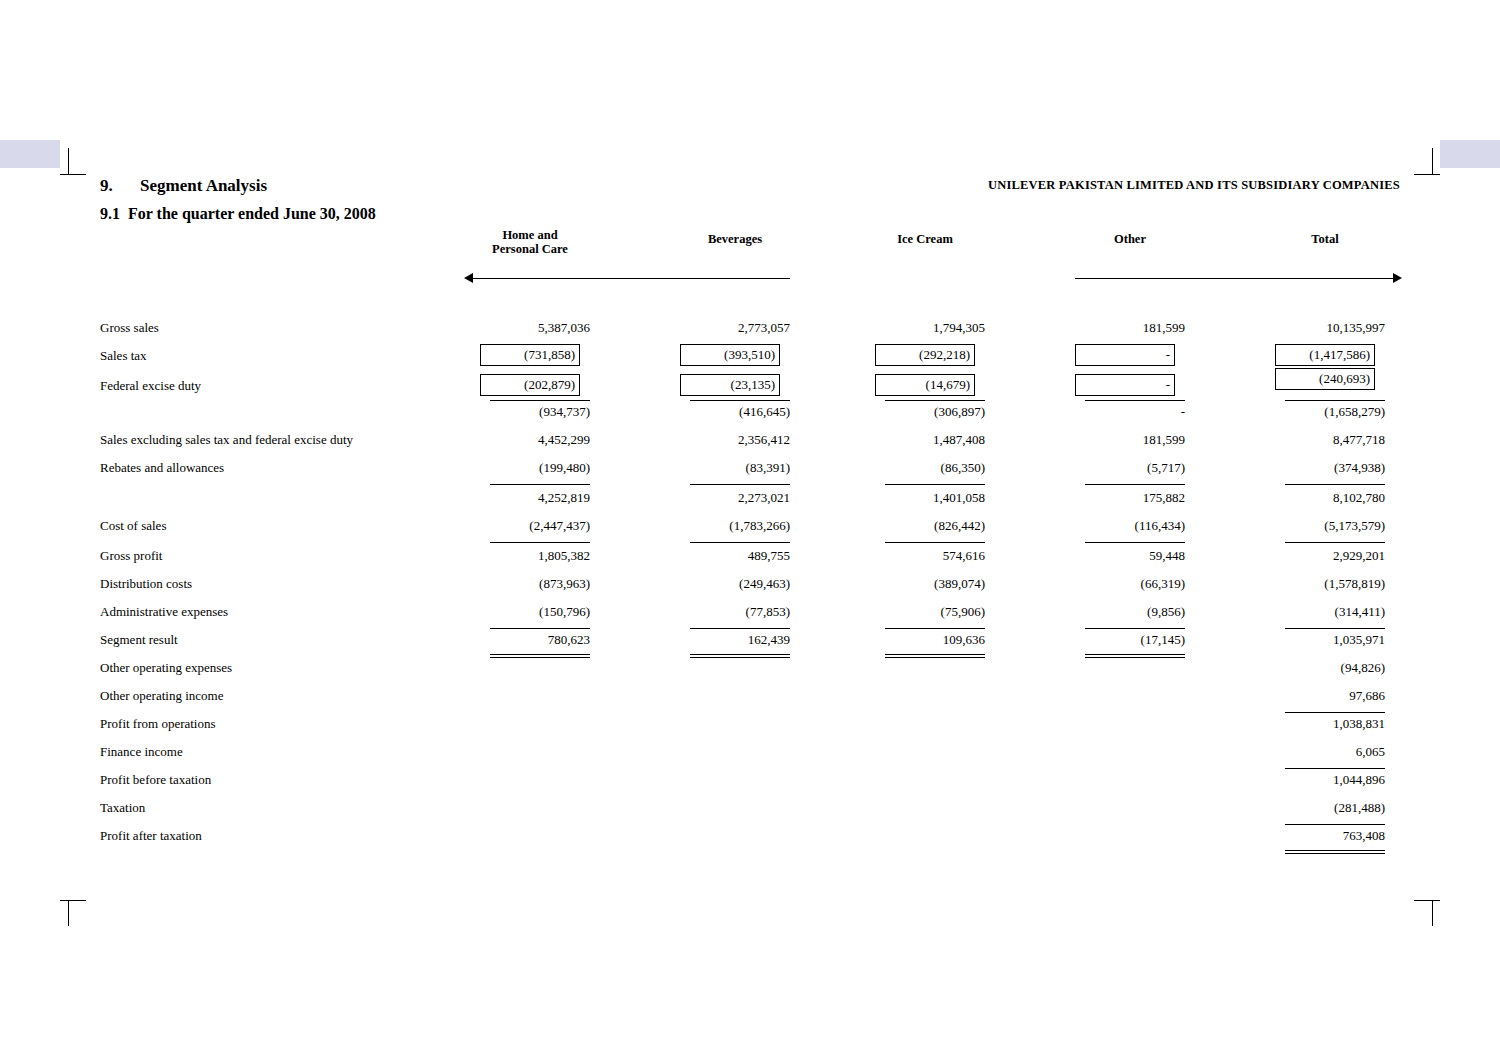9.
Segment Analysis
UNILEVER PAKISTAN LIMITED AND ITS SUBSIDIARY COMPANIES
9.1 For the quarter ended June 30, 2008
Home and
Personal Care
Beverages
Ice Cream
Other
Total
Gross sales
5,387,036
2,773,057
1,794,305
181,599
10,135,997
Sales tax
(731,858)
(393,510)
(292,218)
-
(1,417,586)
Federal excise duty
(202,879)
(23,135)
(14,679)
-
(240,693)
(934,737)
(416,645)
(306,897)
-
(1,658,279)
Sales excluding sales tax and federal excise duty
4,452,299
2,356,412
1,487,408
181,599
8,477,718
Rebates and allowances
(199,480)
(83,391)
(86,350)
(5,717)
(374,938)
4,252,819
2,273,021
1,401,058
175,882
8,102,780
Cost of sales
(2,447,437)
(1,783,266)
(826,442)
(116,434)
(5,173,579)
Gross profit
1,805,382
489,755
574,616
59,448
2,929,201
Distribution costs
(873,963)
(249,463)
(389,074)
(66,319)
(1,578,819)
Administrative expenses
(150,796)
(77,853)
(75,906)
(9,856)
(314,411)
Segment result
780,623
162,439
109,636
(17,145)
1,035,971
Other operating expenses
(94,826)
Other operating income
97,686
Profit from operations
1,038,831
Finance income
6,065
Profit before taxation
1,044,896
Taxation
(281,488)
Profit after taxation
763,408